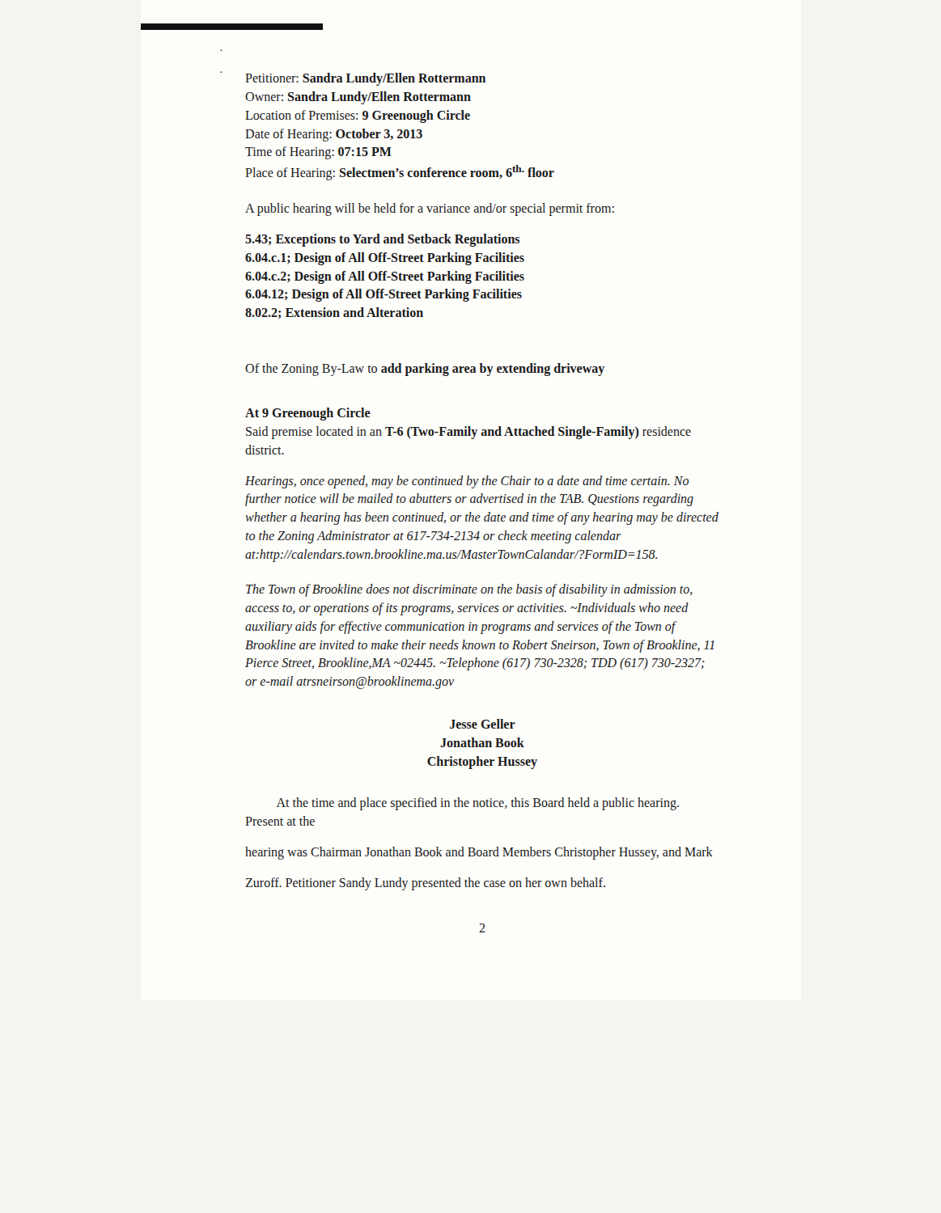.
.
Petitioner: Sandra Lundy/Ellen Rottermann
Owner: Sandra Lundy/Ellen Rottermann
Location of Premises: 9 Greenough Circle
Date of Hearing: October 3, 2013
Time of Hearing: 07:15 PM
Place of Hearing: Selectmen’s conference room, 6th. floor
A public hearing will be held for a variance and/or special permit from:
5.43; Exceptions to Yard and Setback Regulations
6.04.c.1; Design of All Off-Street Parking Facilities
6.04.c.2; Design of All Off-Street Parking Facilities
6.04.12; Design of All Off-Street Parking Facilities
8.02.2; Extension and Alteration
Of the Zoning By-Law to add parking area by extending driveway
At 9 Greenough Circle
Said premise located in an T-6 (Two-Family and Attached Single-Family) residence district.
Hearings, once opened, may be continued by the Chair to a date and time certain. No further notice will be mailed to abutters or advertised in the TAB. Questions regarding whether a hearing has been continued, or the date and time of any hearing may be directed to the Zoning Administrator at 617-734-2134 or check meeting calendar at:http://calendars.town.brookline.ma.us/MasterTownCalandar/?FormID=158.
The Town of Brookline does not discriminate on the basis of disability in admission to, access to, or operations of its programs, services or activities. ~Individuals who need auxiliary aids for effective communication in programs and services of the Town of Brookline are invited to make their needs known to Robert Sneirson, Town of Brookline, 11 Pierce Street, Brookline,MA ~02445. ~Telephone (617) 730-2328; TDD (617) 730-2327; or e-mail atrsneirson@brooklinema.gov
Jesse Geller
Jonathan Book
Christopher Hussey
At the time and place specified in the notice, this Board held a public hearing. Present at the
hearing was Chairman Jonathan Book and Board Members Christopher Hussey, and Mark
Zuroff. Petitioner Sandy Lundy presented the case on her own behalf.
2